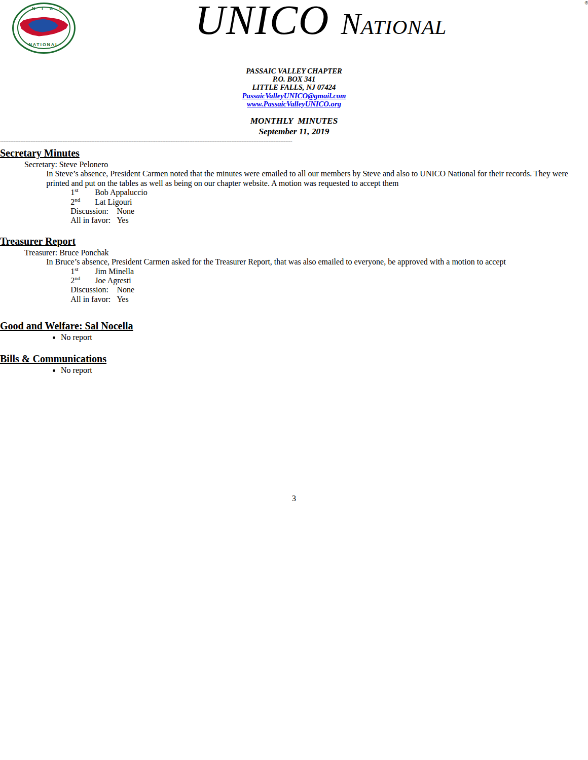U N I C O
NATIONAL
UNICO National®
PASSAIC VALLEY CHAPTER
P.O. BOX 341
LITTLE FALLS, NJ 07424
PassaicValleyUNICO@gmail.com
www.PassaicValleyUNICO.org
MONTHLY MINUTES
September 11, 2019
-----------------------------------------------------------------------------------------------------------------------------------------------------------------------------
Secretary Minutes
Secretary: Steve Pelonero
In Steve’s absence, President Carmen noted that the minutes were emailed to all our members by Steve and also to UNICO National for their records. They were printed and put on the tables as well as being on our chapter website. A motion was requested to accept them
1st Bob Appaluccio
2nd Lat Ligouri
Discussion: None
All in favor: Yes
Treasurer Report
Treasurer: Bruce Ponchak
In Bruce’s absence, President Carmen asked for the Treasurer Report, that was also emailed to everyone, be approved with a motion to accept
1st Jim Minella
2nd Joe Agresti
Discussion: None
All in favor: Yes
Good and Welfare: Sal Nocella
No report
Bills & Communications
No report
3